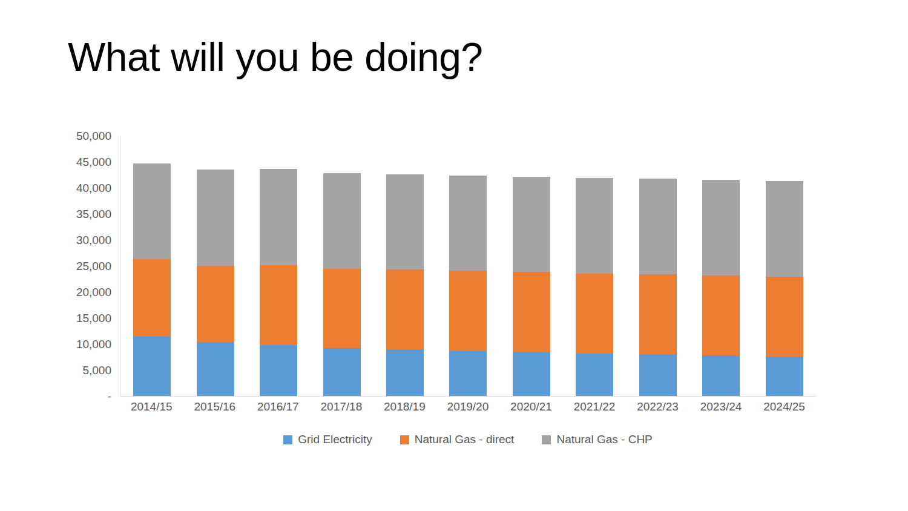What will you be doing?
50,000 45,000 40,000 35,000 30,000 25,000 20,000 15,000 10,000 5,000 -
2014/15 2015/16 2016/17 2017/18 2018/19 2019/20 2020/21 2021/22 2022/23 2023/24 2024/25
Grid Electricity
Natural Gas - direct
Natural Gas - CHP